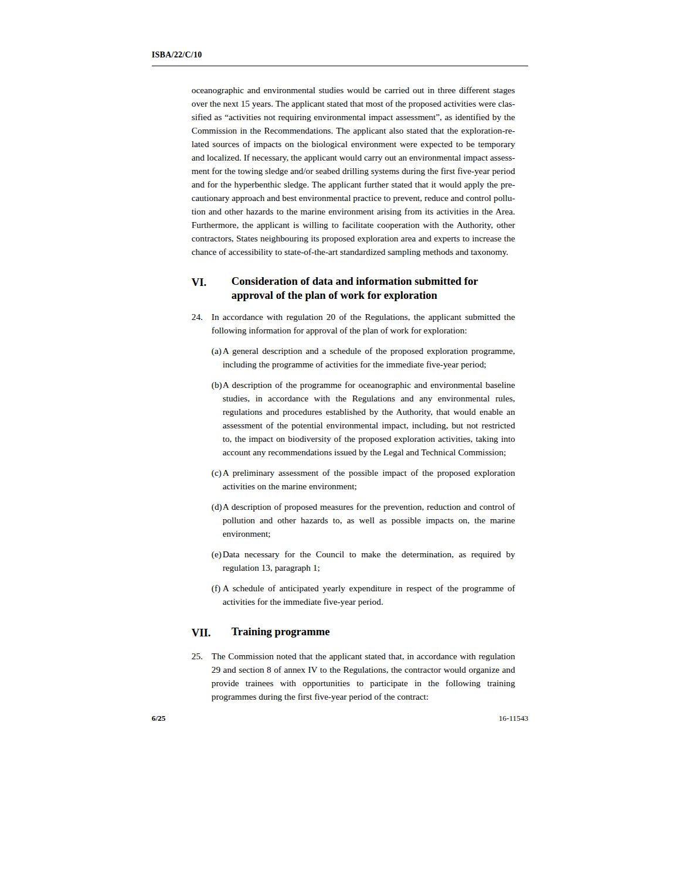ISBA/22/C/10
oceanographic and environmental studies would be carried out in three different stages over the next 15 years. The applicant stated that most of the proposed activities were classified as “activities not requiring environmental impact assessment”, as identified by the Commission in the Recommendations. The applicant also stated that the exploration-related sources of impacts on the biological environment were expected to be temporary and localized. If necessary, the applicant would carry out an environmental impact assessment for the towing sledge and/or seabed drilling systems during the first five-year period and for the hyperbenthic sledge. The applicant further stated that it would apply the precautionary approach and best environmental practice to prevent, reduce and control pollution and other hazards to the marine environment arising from its activities in the Area. Furthermore, the applicant is willing to facilitate cooperation with the Authority, other contractors, States neighbouring its proposed exploration area and experts to increase the chance of accessibility to state-of-the-art standardized sampling methods and taxonomy.
VI.
Consideration of data and information submitted for approval of the plan of work for exploration
24.
In accordance with regulation 20 of the Regulations, the applicant submitted the following information for approval of the plan of work for exploration:
(a)
A general description and a schedule of the proposed exploration programme, including the programme of activities for the immediate five-year period;
(b)
A description of the programme for oceanographic and environmental baseline studies, in accordance with the Regulations and any environmental rules, regulations and procedures established by the Authority, that would enable an assessment of the potential environmental impact, including, but not restricted to, the impact on biodiversity of the proposed exploration activities, taking into account any recommendations issued by the Legal and Technical Commission;
(c)
A preliminary assessment of the possible impact of the proposed exploration activities on the marine environment;
(d)
A description of proposed measures for the prevention, reduction and control of pollution and other hazards to, as well as possible impacts on, the marine environment;
(e)
Data necessary for the Council to make the determination, as required by regulation 13, paragraph 1;
(f)
A schedule of anticipated yearly expenditure in respect of the programme of activities for the immediate five-year period.
VII.
Training programme
25.
The Commission noted that the applicant stated that, in accordance with regulation 29 and section 8 of annex IV to the Regulations, the contractor would organize and provide trainees with opportunities to participate in the following training programmes during the first five-year period of the contract:
6/25
16-11543